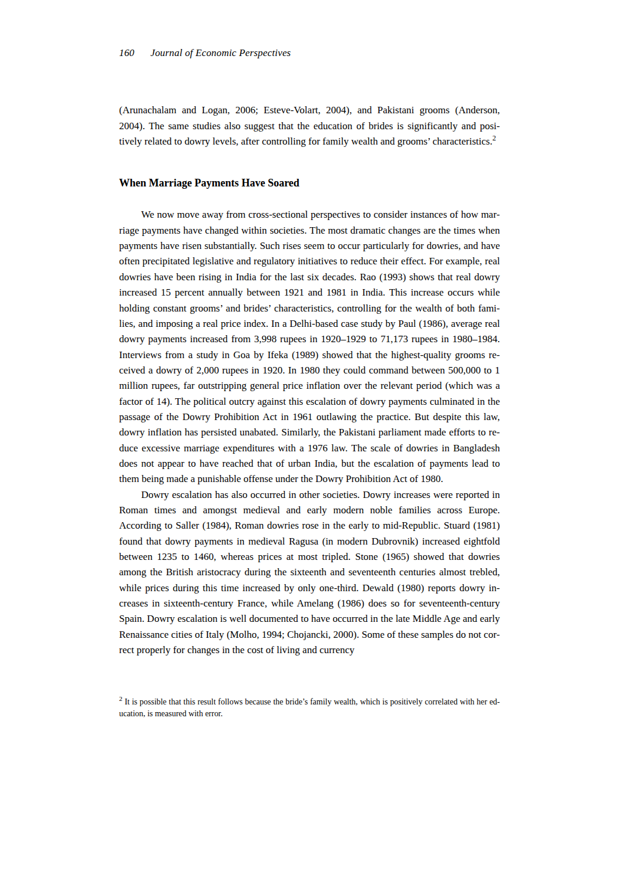160 Journal of Economic Perspectives
(Arunachalam and Logan, 2006; Esteve-Volart, 2004), and Pakistani grooms (Anderson, 2004). The same studies also suggest that the education of brides is significantly and positively related to dowry levels, after controlling for family wealth and grooms’ characteristics.2
When Marriage Payments Have Soared
We now move away from cross-sectional perspectives to consider instances of how marriage payments have changed within societies. The most dramatic changes are the times when payments have risen substantially. Such rises seem to occur particularly for dowries, and have often precipitated legislative and regulatory initiatives to reduce their effect. For example, real dowries have been rising in India for the last six decades. Rao (1993) shows that real dowry increased 15 percent annually between 1921 and 1981 in India. This increase occurs while holding constant grooms’ and brides’ characteristics, controlling for the wealth of both families, and imposing a real price index. In a Delhi-based case study by Paul (1986), average real dowry payments increased from 3,998 rupees in 1920–1929 to 71,173 rupees in 1980–1984. Interviews from a study in Goa by Ifeka (1989) showed that the highest-quality grooms received a dowry of 2,000 rupees in 1920. In 1980 they could command between 500,000 to 1 million rupees, far outstripping general price inflation over the relevant period (which was a factor of 14). The political outcry against this escalation of dowry payments culminated in the passage of the Dowry Prohibition Act in 1961 outlawing the practice. But despite this law, dowry inflation has persisted unabated. Similarly, the Pakistani parliament made efforts to reduce excessive marriage expenditures with a 1976 law. The scale of dowries in Bangladesh does not appear to have reached that of urban India, but the escalation of payments lead to them being made a punishable offense under the Dowry Prohibition Act of 1980.
Dowry escalation has also occurred in other societies. Dowry increases were reported in Roman times and amongst medieval and early modern noble families across Europe. According to Saller (1984), Roman dowries rose in the early to mid-Republic. Stuard (1981) found that dowry payments in medieval Ragusa (in modern Dubrovnik) increased eightfold between 1235 to 1460, whereas prices at most tripled. Stone (1965) showed that dowries among the British aristocracy during the sixteenth and seventeenth centuries almost trebled, while prices during this time increased by only one-third. Dewald (1980) reports dowry increases in sixteenth-century France, while Amelang (1986) does so for seventeenth-century Spain. Dowry escalation is well documented to have occurred in the late Middle Age and early Renaissance cities of Italy (Molho, 1994; Chojancki, 2000). Some of these samples do not correct properly for changes in the cost of living and currency
2 It is possible that this result follows because the bride’s family wealth, which is positively correlated with her education, is measured with error.